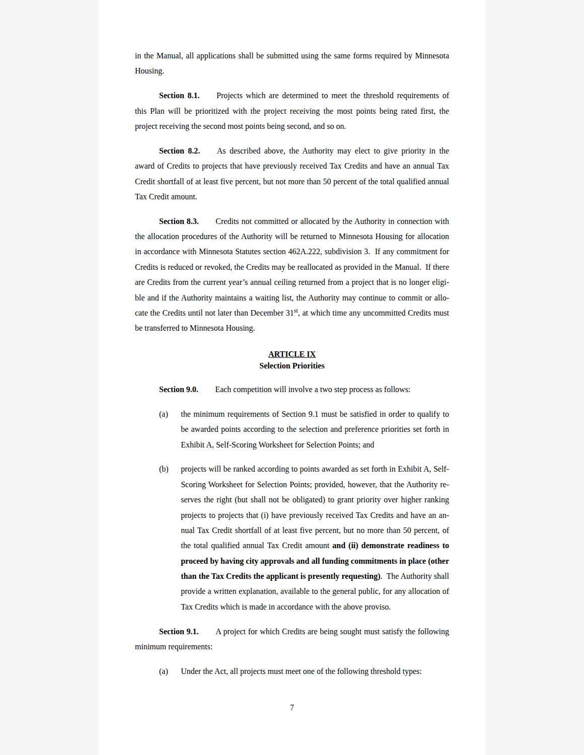in the Manual, all applications shall be submitted using the same forms required by Minnesota Housing.
Section 8.1. Projects which are determined to meet the threshold requirements of this Plan will be prioritized with the project receiving the most points being rated first, the project receiving the second most points being second, and so on.
Section 8.2. As described above, the Authority may elect to give priority in the award of Credits to projects that have previously received Tax Credits and have an annual Tax Credit shortfall of at least five percent, but not more than 50 percent of the total qualified annual Tax Credit amount.
Section 8.3. Credits not committed or allocated by the Authority in connection with the allocation procedures of the Authority will be returned to Minnesota Housing for allocation in accordance with Minnesota Statutes section 462A.222, subdivision 3. If any commitment for Credits is reduced or revoked, the Credits may be reallocated as provided in the Manual. If there are Credits from the current year’s annual ceiling returned from a project that is no longer eligible and if the Authority maintains a waiting list, the Authority may continue to commit or allocate the Credits until not later than December 31st, at which time any uncommitted Credits must be transferred to Minnesota Housing.
ARTICLE IX
Selection Priorities
Section 9.0. Each competition will involve a two step process as follows:
(a) the minimum requirements of Section 9.1 must be satisfied in order to qualify to be awarded points according to the selection and preference priorities set forth in Exhibit A, Self-Scoring Worksheet for Selection Points; and
(b) projects will be ranked according to points awarded as set forth in Exhibit A, Self-Scoring Worksheet for Selection Points; provided, however, that the Authority reserves the right (but shall not be obligated) to grant priority over higher ranking projects to projects that (i) have previously received Tax Credits and have an annual Tax Credit shortfall of at least five percent, but no more than 50 percent, of the total qualified annual Tax Credit amount and (ii) demonstrate readiness to proceed by having city approvals and all funding commitments in place (other than the Tax Credits the applicant is presently requesting). The Authority shall provide a written explanation, available to the general public, for any allocation of Tax Credits which is made in accordance with the above proviso.
Section 9.1. A project for which Credits are being sought must satisfy the following minimum requirements:
(a) Under the Act, all projects must meet one of the following threshold types:
7